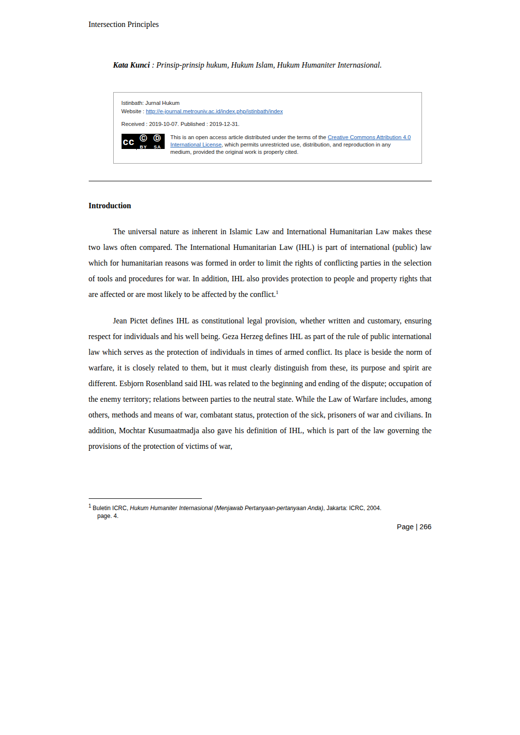Intersection Principles
Kata Kunci : Prinsip-prinsip hukum, Hukum Islam, Hukum Humaniter Internasional.
Istinbath: Jurnal Hukum
Website : http://e-journal.metrouniv.ac.id/index.php/istinbath/index
Received : 2019-10-07. Published : 2019-12-31.
cc
ⒸⒹ
BY SA
This is an open access article distributed under the terms of the Creative Commons Attribution 4.0 International License, which permits unrestricted use, distribution, and reproduction in any medium, provided the original work is properly cited.
Introduction
The universal nature as inherent in Islamic Law and International Humanitarian Law makes these two laws often compared. The International Humanitarian Law (IHL) is part of international (public) law which for humanitarian reasons was formed in order to limit the rights of conflicting parties in the selection of tools and procedures for war. In addition, IHL also provides protection to people and property rights that are affected or are most likely to be affected by the conflict.1
Jean Pictet defines IHL as constitutional legal provision, whether written and customary, ensuring respect for individuals and his well being. Geza Herzeg defines IHL as part of the rule of public international law which serves as the protection of individuals in times of armed conflict. Its place is beside the norm of warfare, it is closely related to them, but it must clearly distinguish from these, its purpose and spirit are different. Esbjorn Rosenbland said IHL was related to the beginning and ending of the dispute; occupation of the enemy territory; relations between parties to the neutral state. While the Law of Warfare includes, among others, methods and means of war, combatant status, protection of the sick, prisoners of war and civilians. In addition, Mochtar Kusumaatmadja also gave his definition of IHL, which is part of the law governing the provisions of the protection of victims of war,
1 Buletin ICRC, Hukum Humaniter Internasional (Menjawab Pertanyaan-pertanyaan Anda), Jakarta: ICRC, 2004. page. 4.
Page | 266